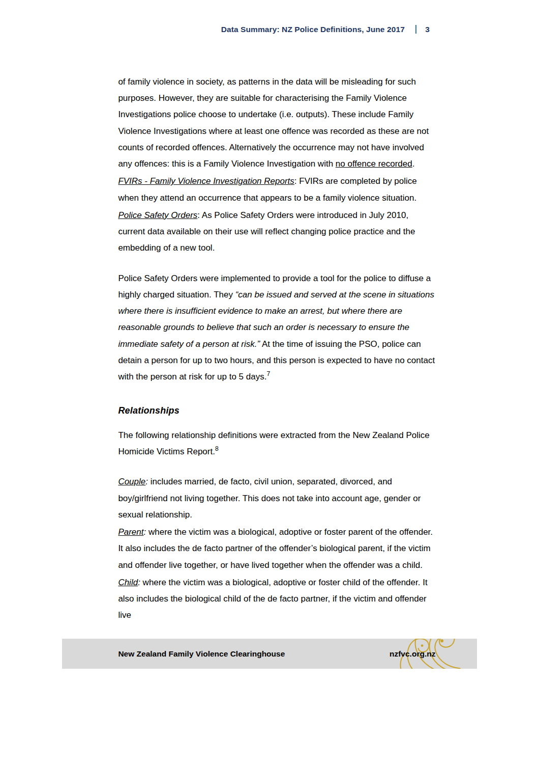Data Summary: NZ Police Definitions, June 2017
3
of family violence in society, as patterns in the data will be misleading for such purposes. However, they are suitable for characterising the Family Violence Investigations police choose to undertake (i.e. outputs). These include Family Violence Investigations where at least one offence was recorded as these are not counts of recorded offences. Alternatively the occurrence may not have involved any offences: this is a Family Violence Investigation with no offence recorded.
FVIRs - Family Violence Investigation Reports: FVIRs are completed by police when they attend an occurrence that appears to be a family violence situation.
Police Safety Orders: As Police Safety Orders were introduced in July 2010, current data available on their use will reflect changing police practice and the embedding of a new tool.
Police Safety Orders were implemented to provide a tool for the police to diffuse a highly charged situation. They “can be issued and served at the scene in situations where there is insufficient evidence to make an arrest, but where there are reasonable grounds to believe that such an order is necessary to ensure the immediate safety of a person at risk.” At the time of issuing the PSO, police can detain a person for up to two hours, and this person is expected to have no contact with the person at risk for up to 5 days.7
Relationships
The following relationship definitions were extracted from the New Zealand Police Homicide Victims Report.8
Couple: includes married, de facto, civil union, separated, divorced, and boy/girlfriend not living together. This does not take into account age, gender or sexual relationship.
Parent: where the victim was a biological, adoptive or foster parent of the offender. It also includes the de facto partner of the offender’s biological parent, if the victim and offender live together, or have lived together when the offender was a child.
Child: where the victim was a biological, adoptive or foster child of the offender. It also includes the biological child of the de facto partner, if the victim and offender live
New Zealand Family Violence Clearinghouse
nzfvc.org.nz